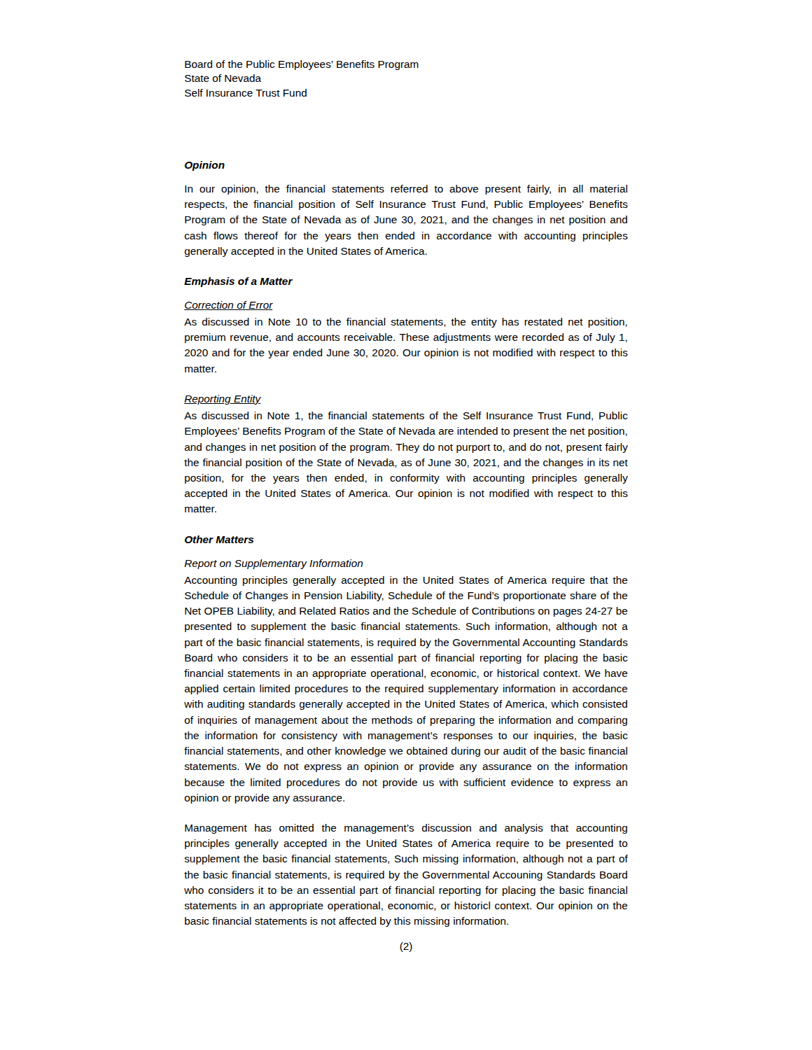Board of the Public Employees’ Benefits Program
State of Nevada
Self Insurance Trust Fund
Opinion
In our opinion, the financial statements referred to above present fairly, in all material respects, the financial position of Self Insurance Trust Fund, Public Employees’ Benefits Program of the State of Nevada as of June 30, 2021, and the changes in net position and cash flows thereof for the years then ended in accordance with accounting principles generally accepted in the United States of America.
Emphasis of a Matter
Correction of Error
As discussed in Note 10 to the financial statements, the entity has restated net position, premium revenue, and accounts receivable. These adjustments were recorded as of July 1, 2020 and for the year ended June 30, 2020. Our opinion is not modified with respect to this matter.
Reporting Entity
As discussed in Note 1, the financial statements of the Self Insurance Trust Fund, Public Employees’ Benefits Program of the State of Nevada are intended to present the net position, and changes in net position of the program. They do not purport to, and do not, present fairly the financial position of the State of Nevada, as of June 30, 2021, and the changes in its net position, for the years then ended, in conformity with accounting principles generally accepted in the United States of America. Our opinion is not modified with respect to this matter.
Other Matters
Report on Supplementary Information
Accounting principles generally accepted in the United States of America require that the Schedule of Changes in Pension Liability, Schedule of the Fund’s proportionate share of the Net OPEB Liability, and Related Ratios and the Schedule of Contributions on pages 24-27 be presented to supplement the basic financial statements. Such information, although not a part of the basic financial statements, is required by the Governmental Accounting Standards Board who considers it to be an essential part of financial reporting for placing the basic financial statements in an appropriate operational, economic, or historical context. We have applied certain limited procedures to the required supplementary information in accordance with auditing standards generally accepted in the United States of America, which consisted of inquiries of management about the methods of preparing the information and comparing the information for consistency with management’s responses to our inquiries, the basic financial statements, and other knowledge we obtained during our audit of the basic financial statements. We do not express an opinion or provide any assurance on the information because the limited procedures do not provide us with sufficient evidence to express an opinion or provide any assurance.
Management has omitted the management’s discussion and analysis that accounting principles generally accepted in the United States of America require to be presented to supplement the basic financial statements, Such missing information, although not a part of the basic financial statements, is required by the Governmental Accouning Standards Board who considers it to be an essential part of financial reporting for placing the basic financial statements in an appropriate operational, economic, or historicl context. Our opinion on the basic financial statements is not affected by this missing information.
(2)